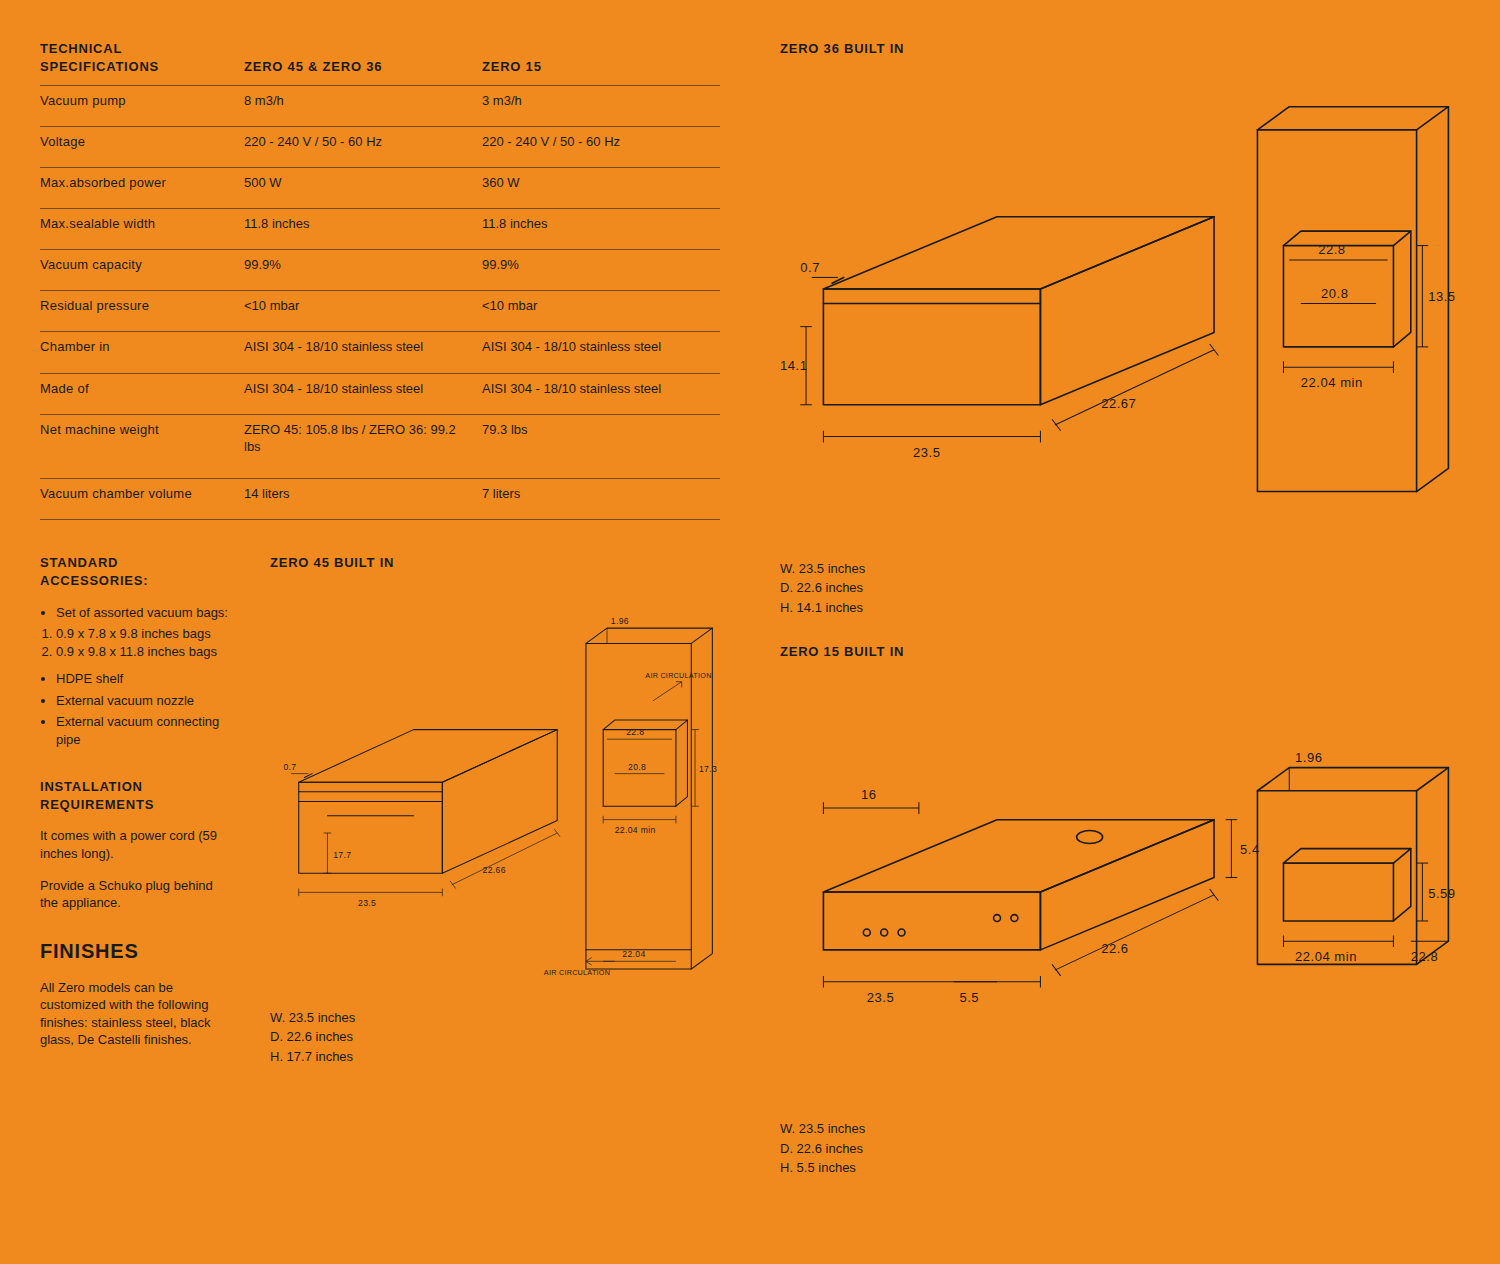| Technical Specifications | Zero 45 & Zero 36 | Zero 15 |
| --- | --- | --- |
| Vacuum pump | 8 m3/h | 3 m3/h |
| Voltage | 220 - 240 V / 50 - 60 Hz | 220 - 240 V / 50 - 60 Hz |
| Max.absorbed power | 500 W | 360 W |
| Max.sealable width | 11.8 inches | 11.8 inches |
| Vacuum capacity | 99.9% | 99.9% |
| Residual pressure | <10 mbar | <10 mbar |
| Chamber in | AISI 304 - 18/10 stainless steel | AISI 304 - 18/10 stainless steel |
| Made of | AISI 304 - 18/10 stainless steel | AISI 304 - 18/10 stainless steel |
| Net machine weight | ZERO 45: 105.8 lbs / ZERO 36: 99.2 lbs | 79.3 lbs |
| Vacuum chamber volume | 14 liters | 7 liters |
Standard
Accessories:
Set of assorted vacuum bags:
0.9 x 7.8 x 9.8 inches bags
0.9 x 9.8 x 11.8 inches bags
HDPE shelf
External vacuum nozzle
External vacuum connecting pipe
Installation
Requirements
It comes with a power cord (59 inches long).
Provide a Schuko plug behind the appliance.
Finishes
All Zero models can be customized with the following finishes: stainless steel, black glass, De Castelli finishes.
Zero 45 Built In
0.7 17.7 23.5 22.66 AIR CIRCULATION AIR CIRCULATION 1.96 22.8 20.8 17.3 22.04 min 22.04
W. 23.5 inches
D. 22.6 inches
H. 17.7 inches
Zero 36 Built In
0.7 14.1 23.5 22.67 22.8 20.8 13.5 22.04 min
W. 23.5 inches
D. 22.6 inches
H. 14.1 inches
Zero 15 Built In
16 5.4 23.5 5.5 22.6 1.96 5.59 22.04 min 22.8
W. 23.5 inches
D. 22.6 inches
H. 5.5 inches